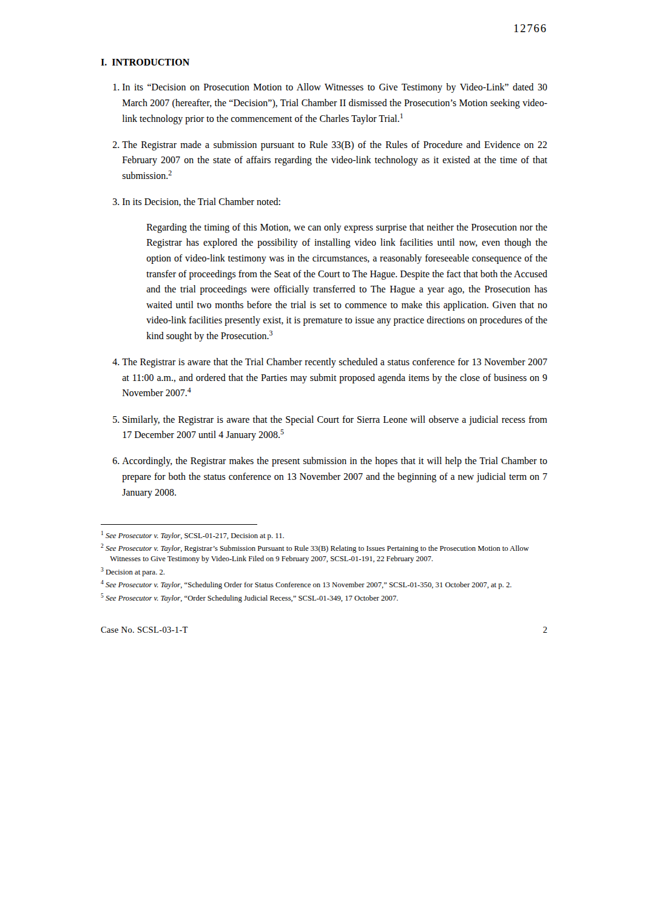12766
I. INTRODUCTION
In its “Decision on Prosecution Motion to Allow Witnesses to Give Testimony by Video-Link” dated 30 March 2007 (hereafter, the “Decision”), Trial Chamber II dismissed the Prosecution’s Motion seeking video-link technology prior to the commencement of the Charles Taylor Trial.1
The Registrar made a submission pursuant to Rule 33(B) of the Rules of Procedure and Evidence on 22 February 2007 on the state of affairs regarding the video-link technology as it existed at the time of that submission.2
In its Decision, the Trial Chamber noted:
Regarding the timing of this Motion, we can only express surprise that neither the Prosecution nor the Registrar has explored the possibility of installing video link facilities until now, even though the option of video-link testimony was in the circumstances, a reasonably foreseeable consequence of the transfer of proceedings from the Seat of the Court to The Hague. Despite the fact that both the Accused and the trial proceedings were officially transferred to The Hague a year ago, the Prosecution has waited until two months before the trial is set to commence to make this application. Given that no video-link facilities presently exist, it is premature to issue any practice directions on procedures of the kind sought by the Prosecution.3
The Registrar is aware that the Trial Chamber recently scheduled a status conference for 13 November 2007 at 11:00 a.m., and ordered that the Parties may submit proposed agenda items by the close of business on 9 November 2007.4
Similarly, the Registrar is aware that the Special Court for Sierra Leone will observe a judicial recess from 17 December 2007 until 4 January 2008.5
Accordingly, the Registrar makes the present submission in the hopes that it will help the Trial Chamber to prepare for both the status conference on 13 November 2007 and the beginning of a new judicial term on 7 January 2008.
1 See Prosecutor v. Taylor, SCSL-01-217, Decision at p. 11.
2 See Prosecutor v. Taylor, Registrar’s Submission Pursuant to Rule 33(B) Relating to Issues Pertaining to the Prosecution Motion to Allow Witnesses to Give Testimony by Video-Link Filed on 9 February 2007, SCSL-01-191, 22 February 2007.
3 Decision at para. 2.
4 See Prosecutor v. Taylor, “Scheduling Order for Status Conference on 13 November 2007,” SCSL-01-350, 31 October 2007, at p. 2.
5 See Prosecutor v. Taylor, “Order Scheduling Judicial Recess,” SCSL-01-349, 17 October 2007.
Case No. SCSL-03-1-T 2